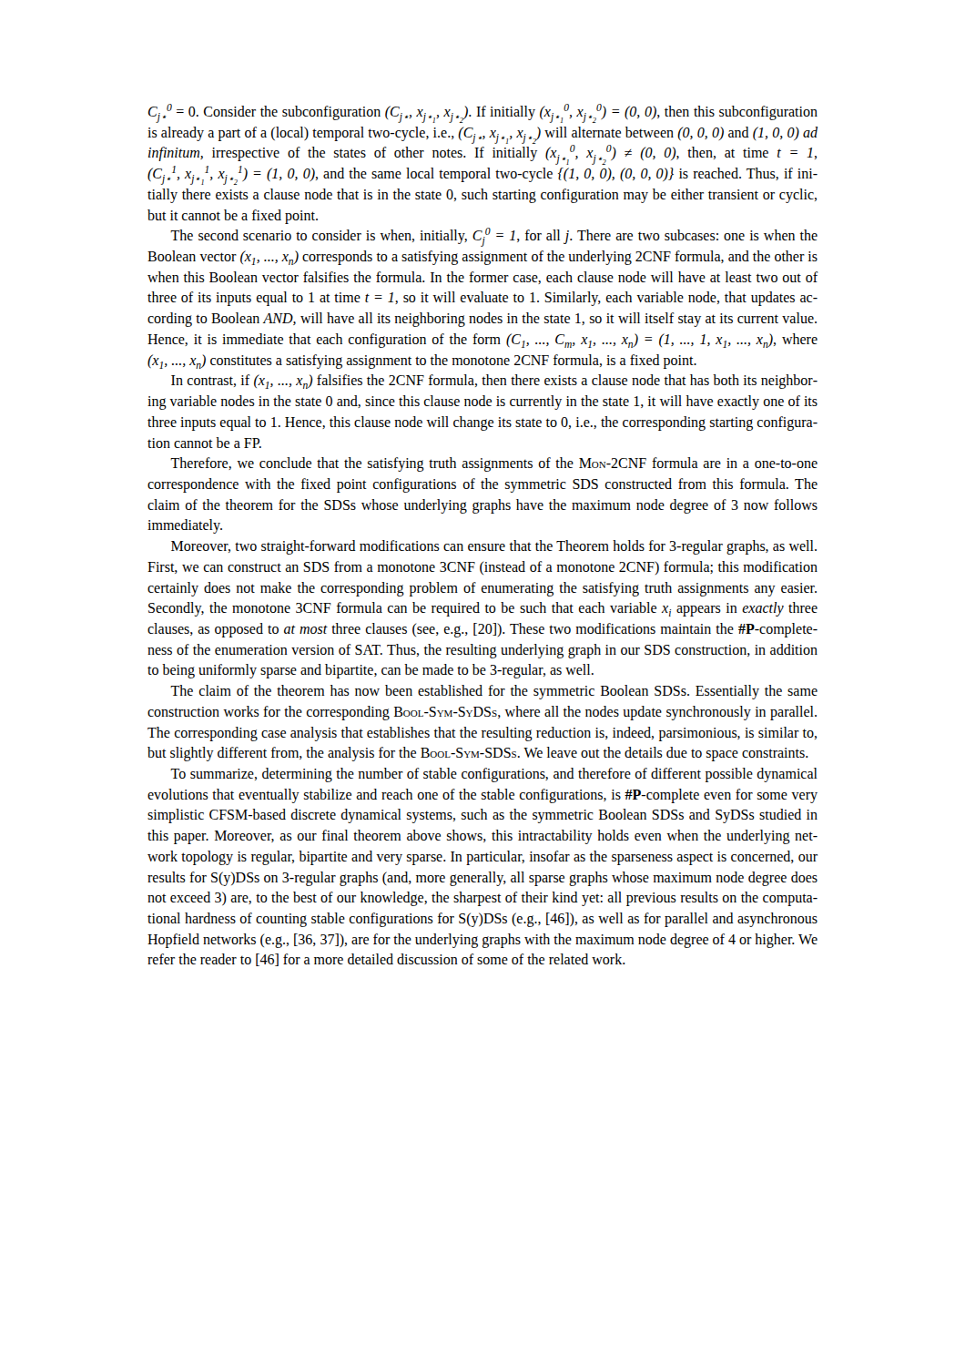Cj⋆0 = 0. Consider the subconfiguration (Cj⋆, xj⋆1, xj⋆2). If initially (xj⋆10, xj⋆20) = (0, 0), then this subconfiguration is already a part of a (local) temporal two-cycle, i.e., (Cj⋆, xj⋆1, xj⋆2) will alternate between (0, 0, 0) and (1, 0, 0) ad infinitum, irrespective of the states of other notes. If initially (xj⋆10, xj⋆20) ≠ (0, 0), then, at time t = 1, (Cj⋆1, xj⋆11, xj⋆21) = (1, 0, 0), and the same local temporal two-cycle {(1, 0, 0), (0, 0, 0)} is reached. Thus, if initially there exists a clause node that is in the state 0, such starting configuration may be either transient or cyclic, but it cannot be a fixed point.
The second scenario to consider is when, initially, Cj0 = 1, for all j. There are two subcases: one is when the Boolean vector (x1, ..., xn) corresponds to a satisfying assignment of the underlying 2CNF formula, and the other is when this Boolean vector falsifies the formula. In the former case, each clause node will have at least two out of three of its inputs equal to 1 at time t = 1, so it will evaluate to 1. Similarly, each variable node, that updates according to Boolean AND, will have all its neighboring nodes in the state 1, so it will itself stay at its current value. Hence, it is immediate that each configuration of the form (C1, ..., Cm, x1, ..., xn) = (1, ..., 1, x1, ..., xn), where (x1, ..., xn) constitutes a satisfying assignment to the monotone 2CNF formula, is a fixed point.
In contrast, if (x1, ..., xn) falsifies the 2CNF formula, then there exists a clause node that has both its neighboring variable nodes in the state 0 and, since this clause node is currently in the state 1, it will have exactly one of its three inputs equal to 1. Hence, this clause node will change its state to 0, i.e., the corresponding starting configuration cannot be a FP.
Therefore, we conclude that the satisfying truth assignments of the Mon-2CNF formula are in a one-to-one correspondence with the fixed point configurations of the symmetric SDS constructed from this formula. The claim of the theorem for the SDSs whose underlying graphs have the maximum node degree of 3 now follows immediately.
Moreover, two straight-forward modifications can ensure that the Theorem holds for 3-regular graphs, as well. First, we can construct an SDS from a monotone 3CNF (instead of a monotone 2CNF) formula; this modification certainly does not make the corresponding problem of enumerating the satisfying truth assignments any easier. Secondly, the monotone 3CNF formula can be required to be such that each variable xi appears in exactly three clauses, as opposed to at most three clauses (see, e.g., [20]). These two modifications maintain the #P-completeness of the enumeration version of SAT. Thus, the resulting underlying graph in our SDS construction, in addition to being uniformly sparse and bipartite, can be made to be 3-regular, as well.
The claim of the theorem has now been established for the symmetric Boolean SDSs. Essentially the same construction works for the corresponding Bool-Sym-SyDSs, where all the nodes update synchronously in parallel. The corresponding case analysis that establishes that the resulting reduction is, indeed, parsimonious, is similar to, but slightly different from, the analysis for the Bool-Sym-SDSs. We leave out the details due to space constraints.
To summarize, determining the number of stable configurations, and therefore of different possible dynamical evolutions that eventually stabilize and reach one of the stable configurations, is #P-complete even for some very simplistic CFSM-based discrete dynamical systems, such as the symmetric Boolean SDSs and SyDSs studied in this paper. Moreover, as our final theorem above shows, this intractability holds even when the underlying network topology is regular, bipartite and very sparse. In particular, insofar as the sparseness aspect is concerned, our results for S(y)DSs on 3-regular graphs (and, more generally, all sparse graphs whose maximum node degree does not exceed 3) are, to the best of our knowledge, the sharpest of their kind yet: all previous results on the computational hardness of counting stable configurations for S(y)DSs (e.g., [46]), as well as for parallel and asynchronous Hopfield networks (e.g., [36, 37]), are for the underlying graphs with the maximum node degree of 4 or higher. We refer the reader to [46] for a more detailed discussion of some of the related work.